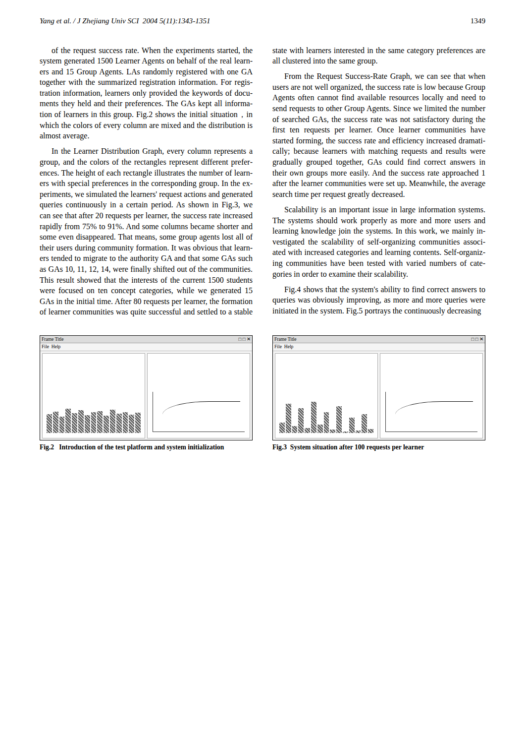Yang et al. / J Zhejiang Univ SCI 2004 5(11):1343-1351 1349
of the request success rate. When the experiments started, the system generated 1500 Learner Agents on behalf of the real learners and 15 Group Agents. LAs randomly registered with one GA together with the summarized registration information. For registration information, learners only provided the keywords of documents they held and their preferences. The GAs kept all information of learners in this group. Fig.2 shows the initial situation，in which the colors of every column are mixed and the distribution is almost average.
In the Learner Distribution Graph, every column represents a group, and the colors of the rectangles represent different preferences. The height of each rectangle illustrates the number of learners with special preferences in the corresponding group. In the experiments, we simulated the learners' request actions and generated queries continuously in a certain period. As shown in Fig.3, we can see that after 20 requests per learner, the success rate increased rapidly from 75% to 91%. And some columns became shorter and some even disappeared. That means, some group agents lost all of their users during community formation. It was obvious that learners tended to migrate to the authority GA and that some GAs such as GAs 10, 11, 12, 14, were finally shifted out of the communities. This result showed that the interests of the current 1500 students were focused on ten concept categories, while we generated 15 GAs in the initial time. After 80 requests per learner, the formation of learner communities was quite successful and settled to a stable state with learners interested in the same category preferences are all clustered into the same group.
From the Request Success-Rate Graph, we can see that when users are not well organized, the success rate is low because Group Agents often cannot find available resources locally and need to send requests to other Group Agents. Since we limited the number of searched GAs, the success rate was not satisfactory during the first ten requests per learner. Once learner communities have started forming, the success rate and efficiency increased dramatically; because learners with matching requests and results were gradually grouped together, GAs could find correct answers in their own groups more easily. And the success rate approached 1 after the learner communities were set up. Meanwhile, the average search time per request greatly decreased.
Scalability is an important issue in large information systems. The systems should work properly as more and more users and learning knowledge join the systems. In this work, we mainly investigated the scalability of self-organizing communities associated with increased categories and learning contents. Self-organizing communities have been tested with varied numbers of categories in order to examine their scalability.
Fig.4 shows that the system's ability to find correct answers to queries was obviously improving, as more and more queries were initiated in the system. Fig.5 portrays the continuously decreasing
Frame Title□ □ ✕
File Help
Fig.2 Introduction of the test platform and system initialization
Frame Title□ □ ✕
File Help
Fig.3 System situation after 100 requests per learner